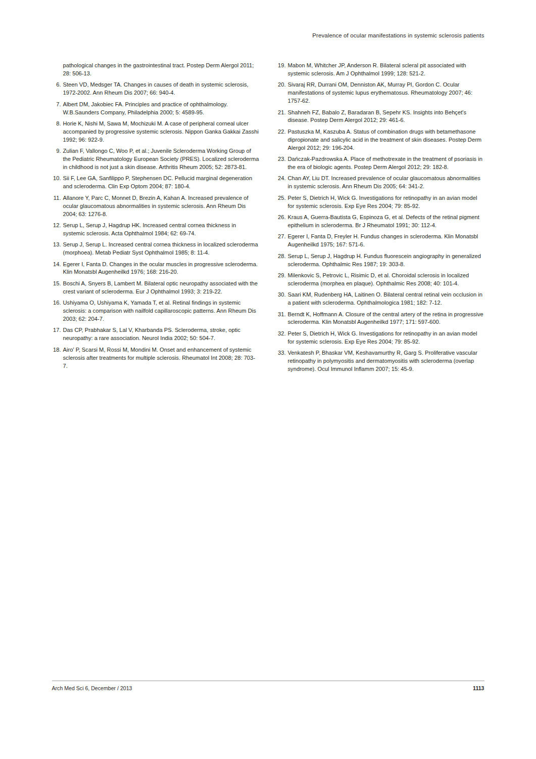Prevalence of ocular manifestations in systemic sclerosis patients
pathological changes in the gastrointestinal tract. Postep Derm Alergol 2011; 28: 506-13.
6. Steen VD, Medsger TA. Changes in causes of death in systemic sclerosis, 1972-2002. Ann Rheum Dis 2007; 66: 940-4.
7. Albert DM, Jakobiec FA. Principles and practice of ophthalmology. W.B.Saunders Company, Philadelphia 2000; 5: 4589-95.
8. Horie K, Nishi M, Sawa M, Mochizuki M. A case of peripheral corneal ulcer accompanied by progressive systemic sclerosis. Nippon Ganka Gakkai Zasshi 1992; 96: 922-9.
9. Zulian F, Vallongo C, Woo P, et al.; Juvenile Scleroderma Working Group of the Pediatric Rheumatology European Society (PRES). Localized scleroderma in childhood is not just a skin disease. Arthritis Rheum 2005; 52: 2873-81.
10. Sii F, Lee GA, Sanfilippo P, Stephensen DC. Pellucid marginal degeneration and scleroderma. Clin Exp Optom 2004; 87: 180-4.
11. Allanore Y, Parc C, Monnet D, Brezin A, Kahan A. Increased prevalence of ocular glaucomatous abnormalities in systemic sclerosis. Ann Rheum Dis 2004; 63: 1276-8.
12. Serup L, Serup J, Hagdrup HK. Increased central cornea thickness in systemic sclerosis. Acta Ophthalmol 1984; 62: 69-74.
13. Serup J, Serup L. Increased central cornea thickness in localized scleroderma (morphoea). Metab Pediatr Syst Ophthalmol 1985; 8: 11-4.
14. Egerer I, Fanta D. Changes in the ocular muscles in progressive scleroderma. Klin Monatsbl Augenheilkd 1976; 168: 216-20.
15. Boschi A, Snyers B, Lambert M. Bilateral optic neuropathy associated with the crest variant of scleroderma. Eur J Ophthalmol 1993; 3: 219-22.
16. Ushiyama O, Ushiyama K, Yamada T, et al. Retinal findings in systemic sclerosis: a comparison with nailfold capillaroscopic patterns. Ann Rheum Dis 2003; 62: 204-7.
17. Das CP, Prabhakar S, Lal V, Kharbanda PS. Scleroderma, stroke, optic neuropathy: a rare association. Neurol India 2002; 50: 504-7.
18. Airo' P, Scarsi M, Rossi M, Mondini M. Onset and enhancement of systemic sclerosis after treatments for multiple sclerosis. Rheumatol Int 2008; 28: 703-7.
19. Mabon M, Whitcher JP, Anderson R. Bilateral scleral pit associated with systemic sclerosis. Am J Ophthalmol 1999; 128: 521-2.
20. Sivaraj RR, Durrani OM, Denniston AK, Murray PI, Gordon C. Ocular manifestations of systemic lupus erythematosus. Rheumatology 2007; 46: 1757-62.
21. Shahneh FZ, Babalo Z, Baradaran B, Sepehr KS. Insights into Behçet's disease. Postep Derm Alergol 2012; 29: 461-6.
22. Pastuszka M, Kaszuba A. Status of combination drugs with betamethasone dipropionate and salicylic acid in the treatment of skin diseases. Postep Derm Alergol 2012; 29: 196-204.
23. Dańczak-Pazdrowska A. Place of methotrexate in the treatment of psoriasis in the era of biologic agents. Postep Derm Alergol 2012; 29: 182-8.
24. Chan AY, Liu DT. Increased prevalence of ocular glaucomatous abnormalities in systemic sclerosis. Ann Rheum Dis 2005; 64: 341-2.
25. Peter S, Dietrich H, Wick G. Investigations for retinopathy in an avian model for systemic sclerosis. Exp Eye Res 2004; 79: 85-92.
26. Kraus A, Guerra-Bautista G, Espinoza G, et al. Defects of the retinal pigment epithelium in scleroderma. Br J Rheumatol 1991; 30: 112-4.
27. Egerer I, Fanta D, Freyler H. Fundus changes in scleroderma. Klin Monatsbl Augenheilkd 1975; 167: 571-6.
28. Serup L, Serup J, Hagdrup H. Fundus fluorescein angiography in generalized scleroderma. Ophthalmic Res 1987; 19: 303-8.
29. Milenkovic S, Petrovic L, Risimic D, et al. Choroidal sclerosis in localized scleroderma (morphea en plaque). Ophthalmic Res 2008; 40: 101-4.
30. Saari KM, Rudenberg HA, Laitinen O. Bilateral central retinal vein occlusion in a patient with scleroderma. Ophthalmologica 1981; 182: 7-12.
31. Berndt K, Hoffmann A. Closure of the central artery of the retina in progressive scleroderma. Klin Monatsbl Augenheilkd 1977; 171: 597-600.
32. Peter S, Dietrich H, Wick G. Investigations for retinopathy in an avian model for systemic sclerosis. Exp Eye Res 2004; 79: 85-92.
33. Venkatesh P, Bhaskar VM, Keshavamurthy R, Garg S. Proliferative vascular retinopathy in polymyositis and dermatomyositis with scleroderma (overlap syndrome). Ocul Immunol Inflamm 2007; 15: 45-9.
Arch Med Sci 6, December / 2013
1113